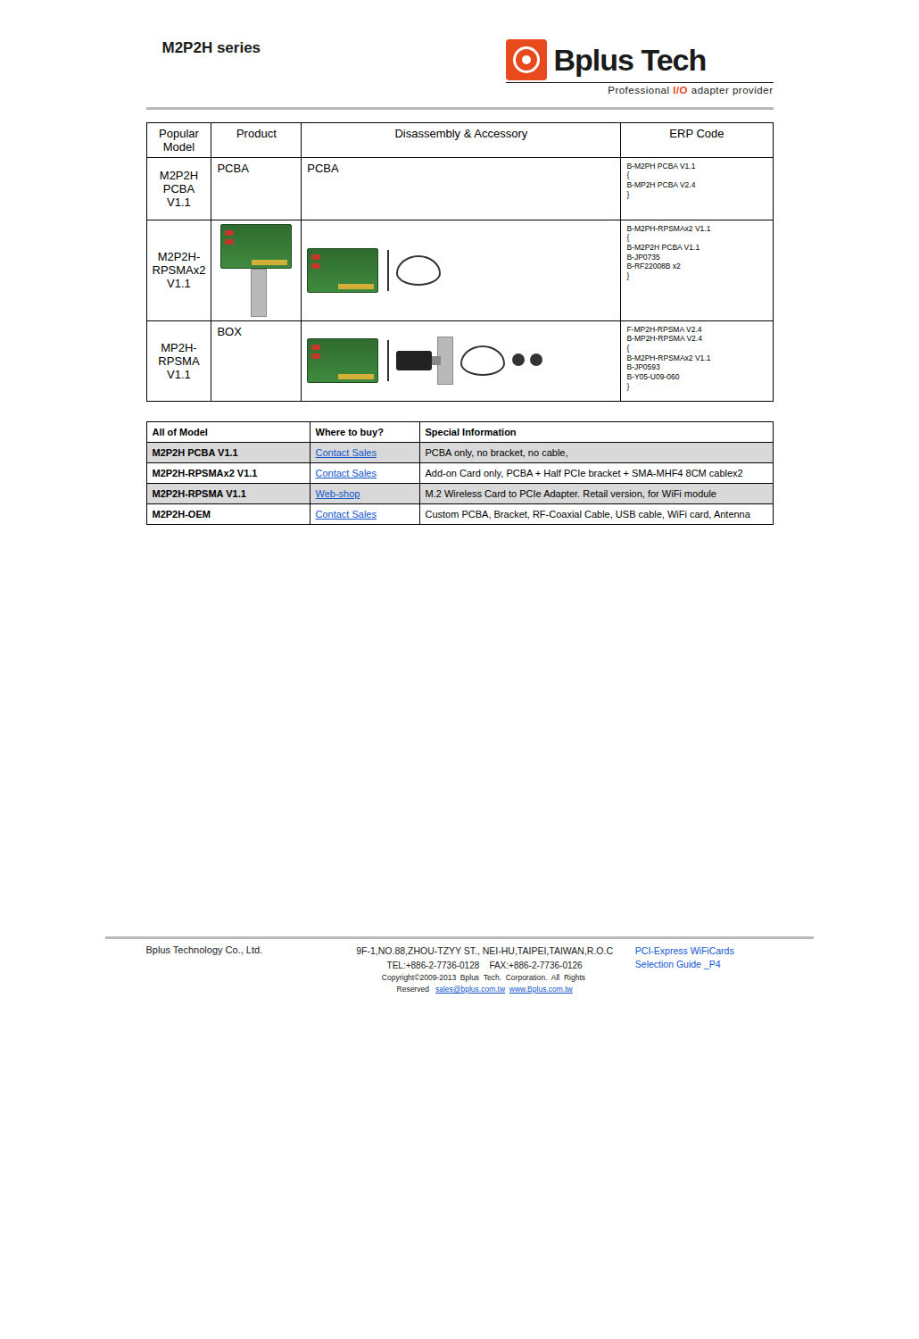Bplus Tech
Professional I/O adapter provider
M2P2H series
| Popular Model | Product | Disassembly & Accessory | ERP Code |
| --- | --- | --- | --- |
| M2P2H PCBA V1.1 | PCBA | PCBA | B-M2PH PCBA V1.1 { B-MP2H PCBA V2.4 } |
| M2P2H-RPSMAx2 V1.1 | | | B-M2PH-RPSMAx2 V1.1 { B-M2P2H PCBA V1.1 B-JP0735 B-RF22008B x2 } |
| MP2H-RPSMA V1.1 | BOX | | F-MP2H-RPSMA V2.4 B-MP2H-RPSMA V2.4 { B-M2PH-RPSMAx2 V1.1 B-JP0593 B-Y05-U09-060 } |
| All of Model | Where to buy? | Special Information |
| --- | --- | --- |
| M2P2H PCBA V1.1 | Contact Sales | PCBA only, no bracket, no cable, |
| M2P2H-RPSMAx2 V1.1 | Contact Sales | Add-on Card only, PCBA + Half PCIe bracket + SMA-MHF4 8CM cablex2 |
| M2P2H-RPSMA V1.1 | Web-shop | M.2 Wireless Card to PCIe Adapter. Retail version, for WiFi module |
| M2P2H-OEM | Contact Sales | Custom PCBA, Bracket, RF-Coaxial Cable, USB cable, WiFi card, Antenna |
Bplus Technology Co., Ltd.
9F-1,NO.88,ZHOU-TZYY ST., NEI-HU,TAIPEI,TAIWAN,R.O.C
TEL:+886-2-7736-0128 FAX:+886-2-7736-0126
Copyright©2009-2013 Bplus Tech. Corporation. All Rights Reserved sales@bplus.com.tw www.Bplus.com.tw
PCI-Express WiFiCards
Selection Guide _P4